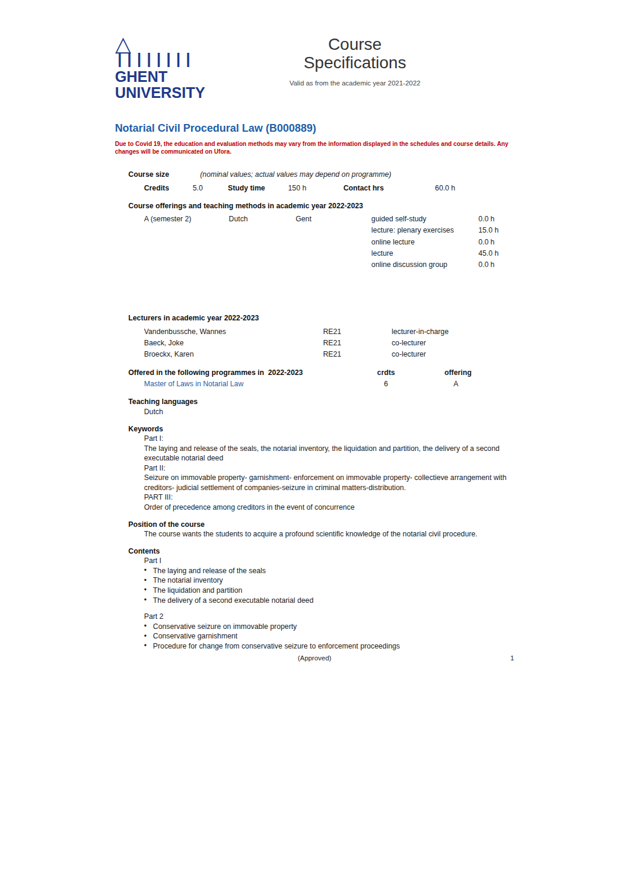△ ||||||||
GHENT
UNIVERSITY
Course
Specifications
Valid as from the academic year 2021-2022
Notarial Civil Procedural Law (B000889)
Due to Covid 19, the education and evaluation methods may vary from the information displayed in the schedules and course details. Any changes will be communicated on Ufora.
| Course size | (nominal values; actual values may depend on programme) |
| Credits | 5.0 | Study time | 150 h | Contact hrs | 60.0 h |
Course offerings and teaching methods in academic year 2022-2023
| A (semester 2) | Dutch | Gent | guided self-study | 0.0 h |
| | | | lecture: plenary exercises | 15.0 h |
| | | | online lecture | 0.0 h |
| | | | lecture | 45.0 h |
| | | | online discussion group | 0.0 h |
Lecturers in academic year 2022-2023
| Vandenbussche, Wannes | RE21 | lecturer-in-charge |
| Baeck, Joke | RE21 | co-lecturer |
| Broeckx, Karen | RE21 | co-lecturer |
| Offered in the following programmes in 2022-2023 | crdts | offering |
| Master of Laws in Notarial Law | 6 | A |
Teaching languages
Dutch
Keywords
Part I:
The laying and release of the seals, the notarial inventory, the liquidation and partition, the delivery of a second executable notarial deed
Part II:
Seizure on immovable property- garnishment- enforcement on immovable property- collectieve arrangement with creditors- judicial settlement of companies-seizure in criminal matters-distribution.
PART III:
Order of precedence among creditors in the event of concurrence
Position of the course
The course wants the students to acquire a profound scientific knowledge of the notarial civil procedure.
Contents
Part I
The laying and release of the seals
The notarial inventory
The liquidation and partition
The delivery of a second executable notarial deed
Part 2
Conservative seizure on immovable property
Conservative garnishment
Procedure for change from conservative seizure to enforcement proceedings
(Approved)
1